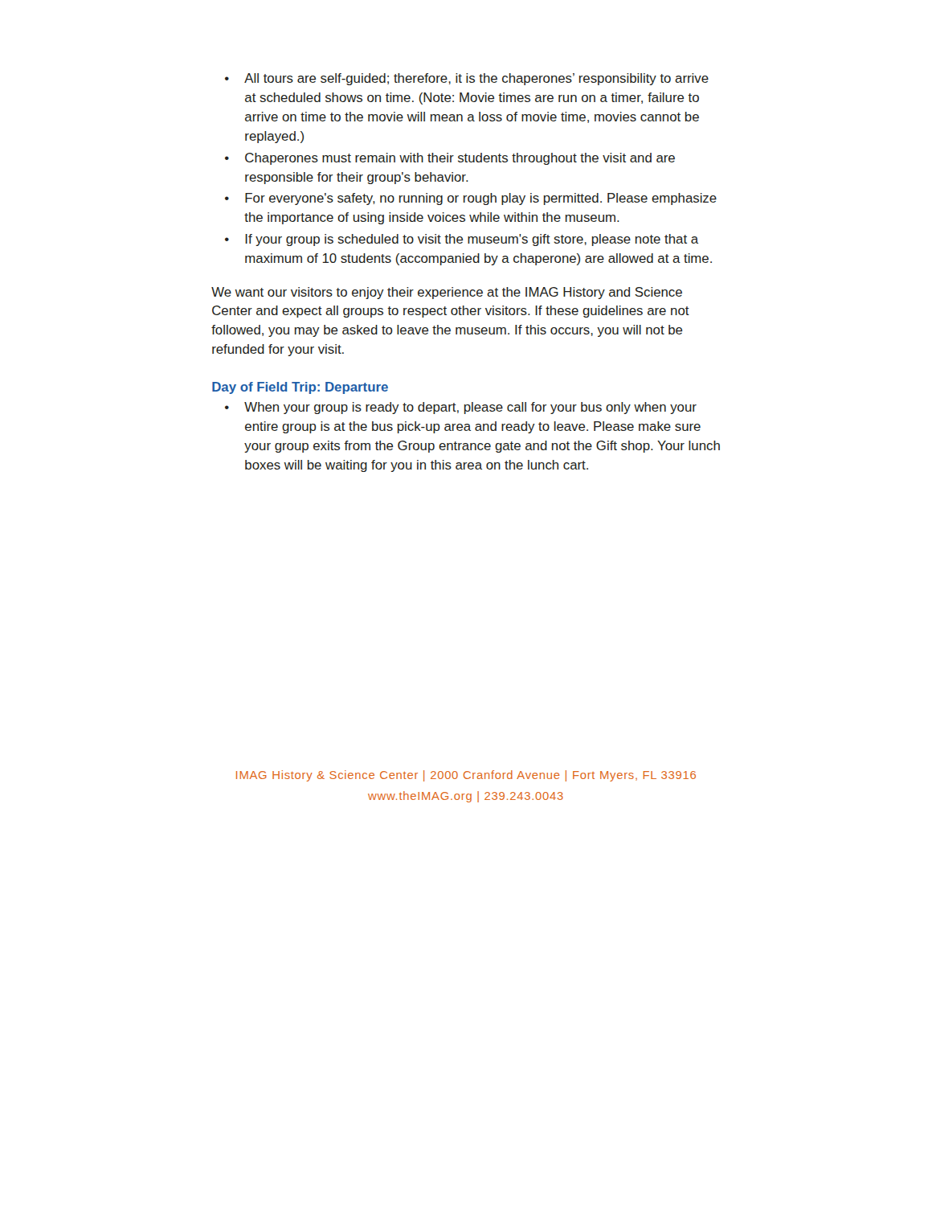All tours are self-guided; therefore, it is the chaperones’ responsibility to arrive at scheduled shows on time. (Note: Movie times are run on a timer, failure to arrive on time to the movie will mean a loss of movie time, movies cannot be replayed.)
Chaperones must remain with their students throughout the visit and are responsible for their group's behavior.
For everyone's safety, no running or rough play is permitted. Please emphasize the importance of using inside voices while within the museum.
If your group is scheduled to visit the museum's gift store, please note that a maximum of 10 students (accompanied by a chaperone) are allowed at a time.
We want our visitors to enjoy their experience at the IMAG History and Science Center and expect all groups to respect other visitors. If these guidelines are not followed, you may be asked to leave the museum. If this occurs, you will not be refunded for your visit.
Day of Field Trip: Departure
When your group is ready to depart, please call for your bus only when your entire group is at the bus pick-up area and ready to leave. Please make sure your group exits from the Group entrance gate and not the Gift shop. Your lunch boxes will be waiting for you in this area on the lunch cart.
IMAG History & Science Center | 2000 Cranford Avenue | Fort Myers, FL 33916
www.theIMAG.org | 239.243.0043